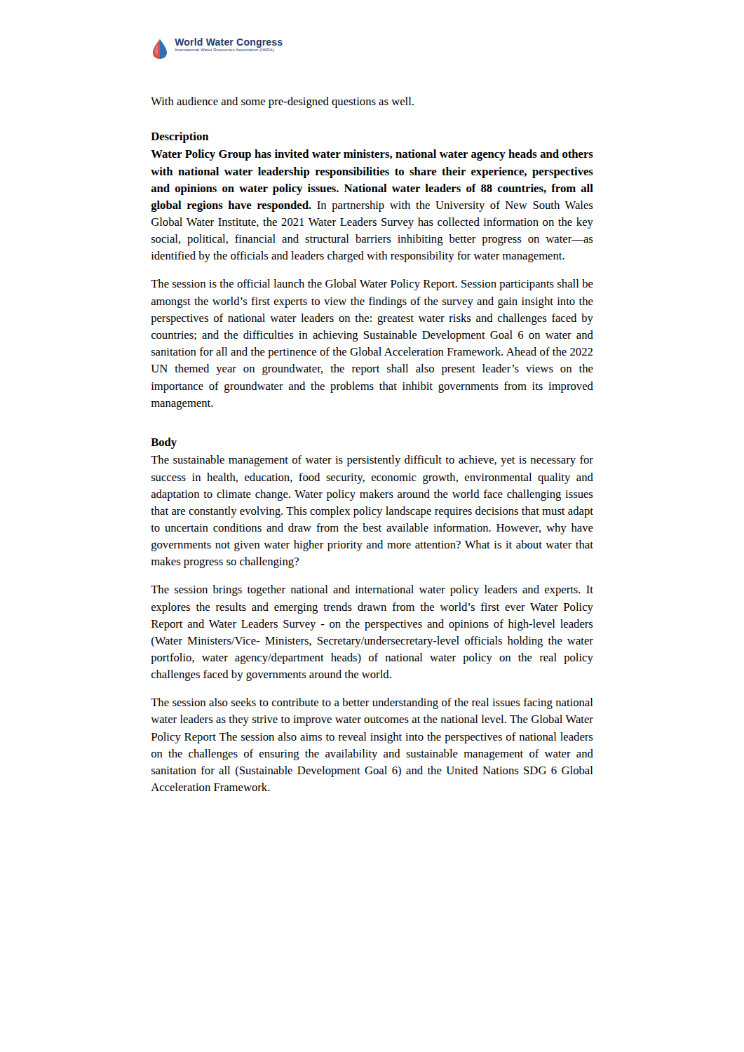World Water Congress
International Water Resources Association (IWRA)
With audience and some pre-designed questions as well.
Description
Water Policy Group has invited water ministers, national water agency heads and others with national water leadership responsibilities to share their experience, perspectives and opinions on water policy issues. National water leaders of 88 countries, from all global regions have responded. In partnership with the University of New South Wales Global Water Institute, the 2021 Water Leaders Survey has collected information on the key social, political, financial and structural barriers inhibiting better progress on water—as identified by the officials and leaders charged with responsibility for water management.
The session is the official launch the Global Water Policy Report. Session participants shall be amongst the world’s first experts to view the findings of the survey and gain insight into the perspectives of national water leaders on the: greatest water risks and challenges faced by countries; and the difficulties in achieving Sustainable Development Goal 6 on water and sanitation for all and the pertinence of the Global Acceleration Framework. Ahead of the 2022 UN themed year on groundwater, the report shall also present leader’s views on the importance of groundwater and the problems that inhibit governments from its improved management.
Body
The sustainable management of water is persistently difficult to achieve, yet is necessary for success in health, education, food security, economic growth, environmental quality and adaptation to climate change. Water policy makers around the world face challenging issues that are constantly evolving. This complex policy landscape requires decisions that must adapt to uncertain conditions and draw from the best available information. However, why have governments not given water higher priority and more attention? What is it about water that makes progress so challenging?
The session brings together national and international water policy leaders and experts. It explores the results and emerging trends drawn from the world’s first ever Water Policy Report and Water Leaders Survey - on the perspectives and opinions of high-level leaders (Water Ministers/Vice- Ministers, Secretary/undersecretary-level officials holding the water portfolio, water agency/department heads) of national water policy on the real policy challenges faced by governments around the world.
The session also seeks to contribute to a better understanding of the real issues facing national water leaders as they strive to improve water outcomes at the national level. The Global Water Policy Report The session also aims to reveal insight into the perspectives of national leaders on the challenges of ensuring the availability and sustainable management of water and sanitation for all (Sustainable Development Goal 6) and the United Nations SDG 6 Global Acceleration Framework.